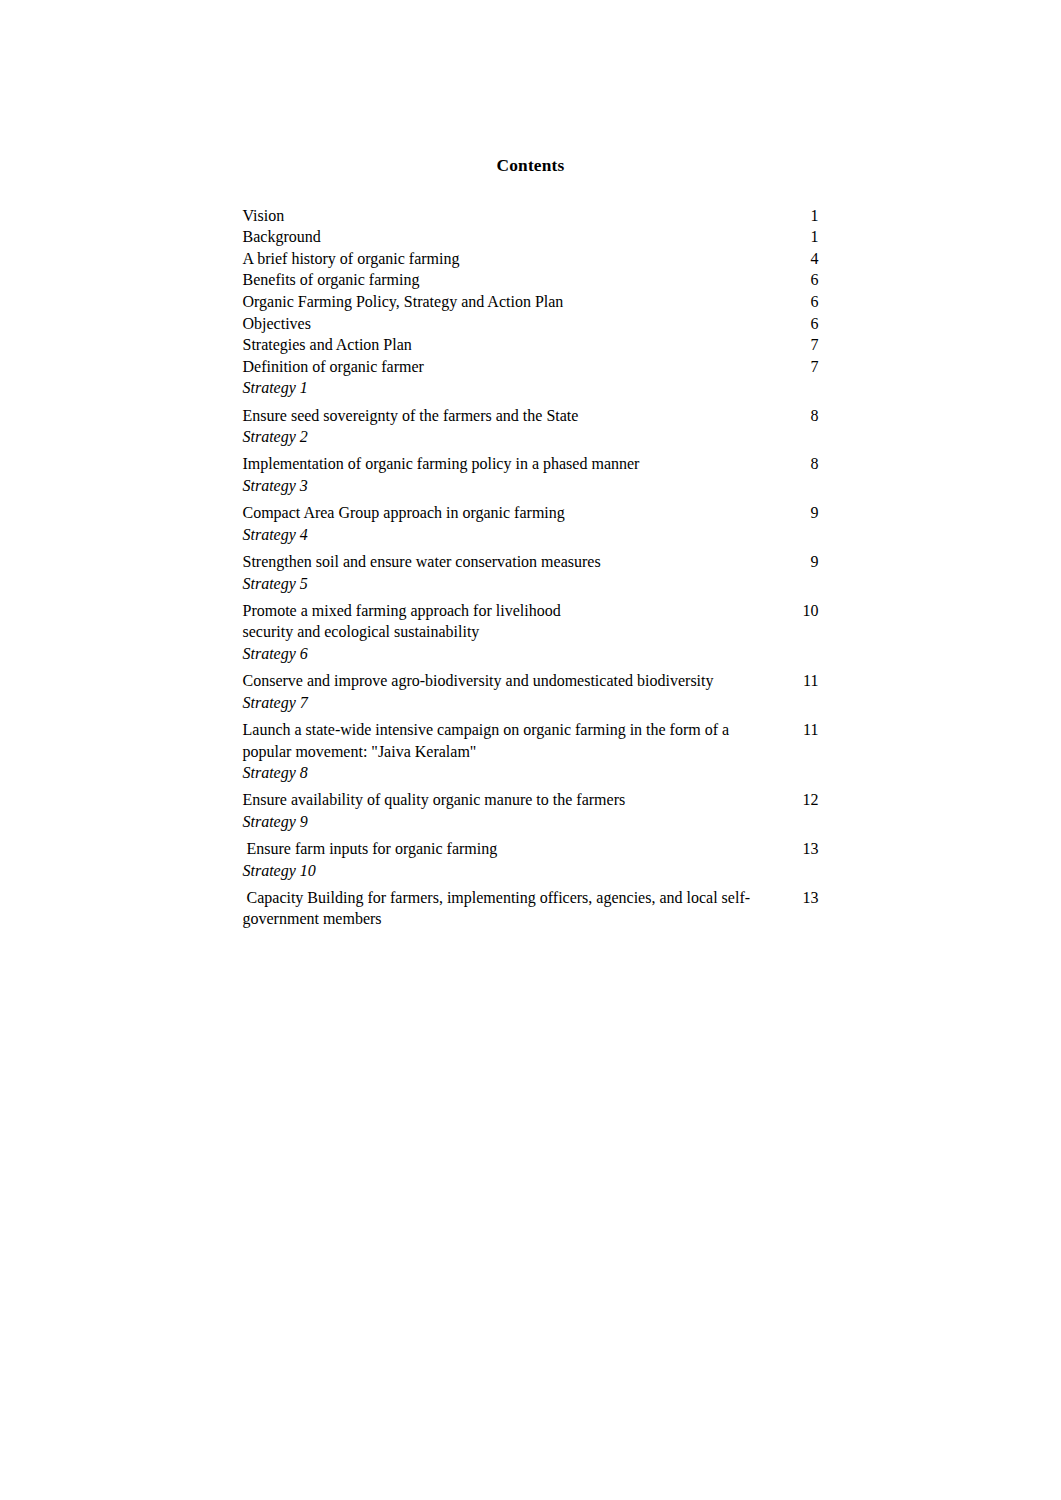Contents
| Vision | 1 |
| Background | 1 |
| A brief history of organic farming | 4 |
| Benefits of organic farming | 6 |
| Organic Farming Policy, Strategy and Action Plan | 6 |
| Objectives | 6 |
| Strategies and Action Plan | 7 |
| Definition of organic farmer | 7 |
| Strategy 1 |
| Ensure seed sovereignty of the farmers and the State | 8 |
| Strategy 2 |
| Implementation of organic farming policy in a phased manner | 8 |
| Strategy 3 |
| Compact Area Group approach in organic farming | 9 |
| Strategy 4 |
| Strengthen soil and ensure water conservation measures | 9 |
| Strategy 5 |
| Promote a mixed farming approach for livelihood security and ecological sustainability | 10 |
| Strategy 6 |
| Conserve and improve agro-biodiversity and undomesticated biodiversity | 11 |
| Strategy 7 |
| Launch a state-wide intensive campaign on organic farming in the form of a popular movement: "Jaiva Keralam" | 11 |
| Strategy 8 |
| Ensure availability of quality organic manure to the farmers | 12 |
| Strategy 9 |
| Ensure farm inputs for organic farming | 13 |
| Strategy 10 |
| Capacity Building for farmers, implementing officers, agencies, and local self- government members | 13 |